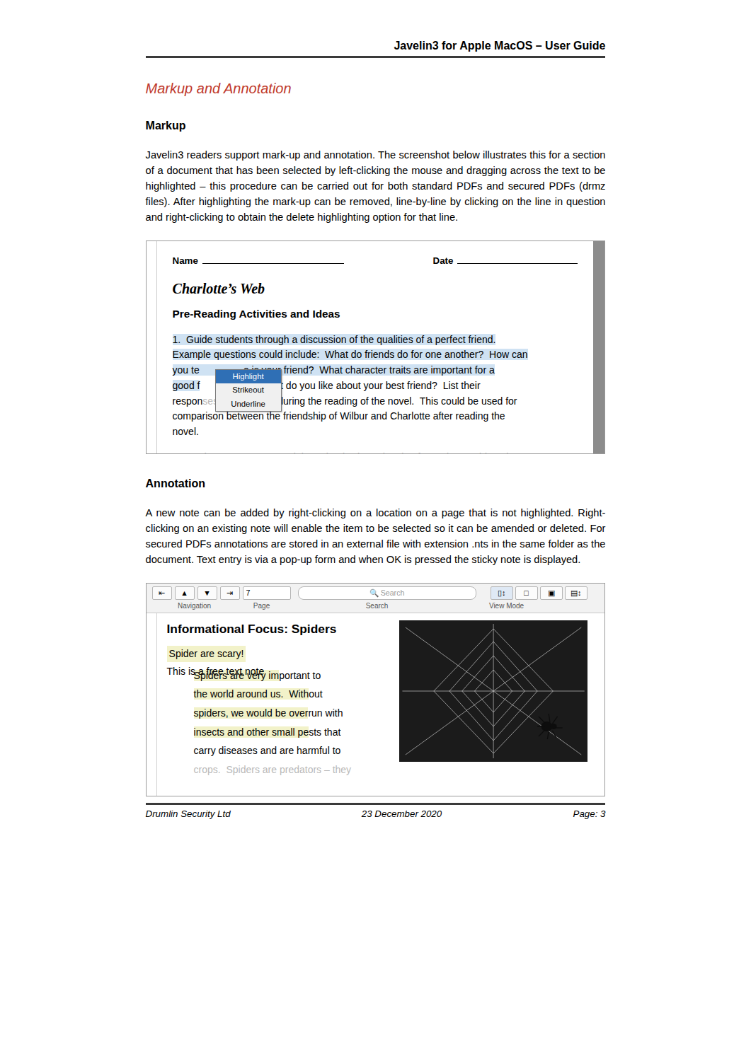Javelin3 for Apple MacOS – User Guide
Markup and Annotation
Markup
Javelin3 readers support mark-up and annotation. The screenshot below illustrates this for a section of a document that has been selected by left-clicking the mouse and dragging across the text to be highlighted – this procedure can be carried out for both standard PDFs and secured PDFs (drmz files). After highlighting the mark-up can be removed, line-by-line by clicking on the line in question and right-clicking to obtain the delete highlighting option for that line.
Name Date
Charlotte’s Web
Pre-Reading Activities and Ideas
1. Guide students through a discussion of the qualities of a perfect friend.
Example questions could include: What do friends do for one another? How can
you te e is your friend? What character traits are important for a
good f ve? What do you like about your best friend? List their
responses for all to see during the reading of the novel. This could be used for
comparison between the friendship of Wilbur and Charlotte after reading the
novel.
Highlight
Strikeout
Underline
2. Students can create a mini-notebook where they log facts about spiders that
Annotation
A new note can be added by right-clicking on a location on a page that is not highlighted. Right-clicking on an existing note will enable the item to be selected so it can be amended or deleted. For secured PDFs annotations are stored in an external file with extension .nts in the same folder as the document. Text entry is via a pop-up form and when OK is pressed the sticky note is displayed.
⇤
▲
▼
⇥
7
🔍 Search
▯↕
□
▣
▤↕
Navigation Page Search View Mode
Informational Focus: Spiders
Spider are scary!
This is a free text note
Spiders are very important to
the world around us. Without
spiders, we would be overrun with
insects and other small pests that
carry diseases and are harmful to
crops. Spiders are predators – they
Drumlin Security Ltd 23 December 2020 Page: 3